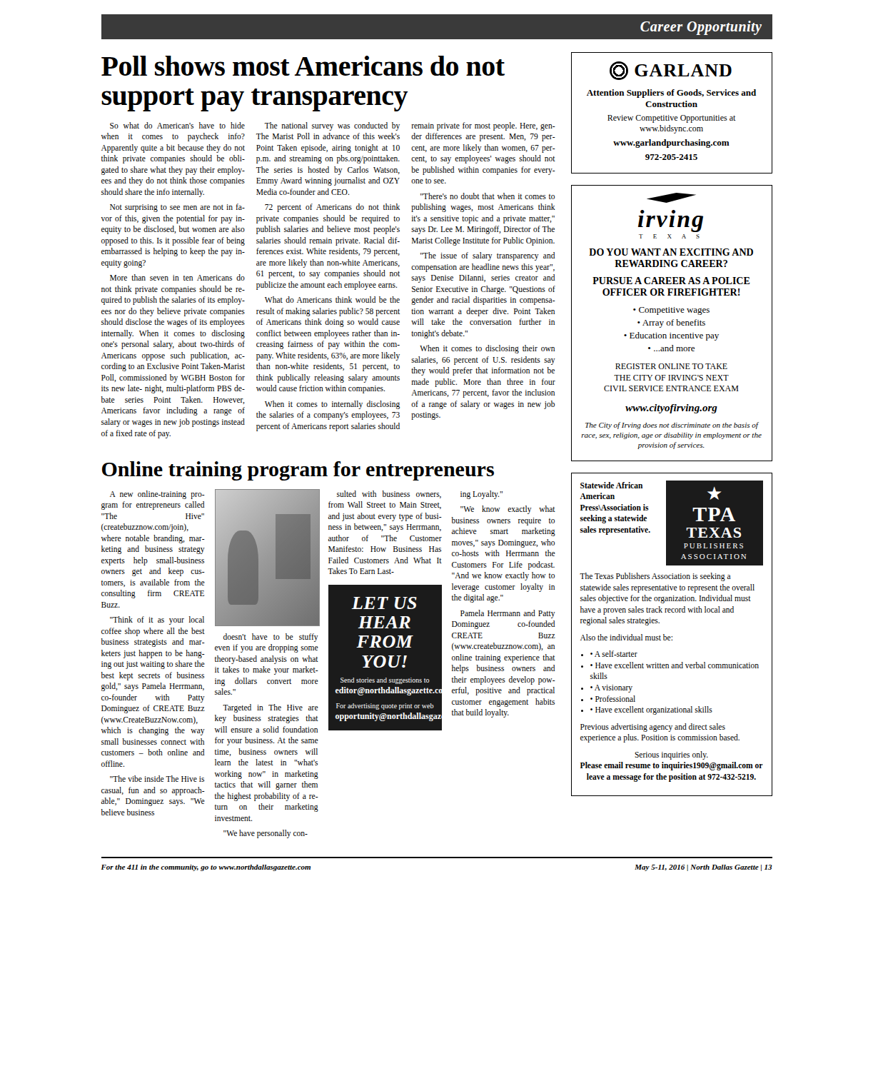Career Opportunity
Poll shows most Americans do not support pay transparency
So what do American's have to hide when it comes to paycheck info? Apparently quite a bit because they do not think private companies should be obligated to share what they pay their employees and they do not think those companies should share the info internally.
Not surprising to see men are not in favor of this, given the potential for pay inequity to be disclosed, but women are also opposed to this. Is it possible fear of being embarrassed is helping to keep the pay inequity going?
More than seven in ten Americans do not think private companies should be required to publish the salaries of its employees nor do they believe private companies should disclose the wages of its employees internally. When it comes to disclosing one's personal salary, about two-thirds of Americans oppose such publication, according to an Exclusive Point Taken-Marist Poll, commissioned by WGBH Boston for its new late- night, multi-platform PBS debate series Point Taken. However, Americans favor including a range of salary or wages in new job postings instead of a fixed rate of pay.
The national survey was conducted by The Marist Poll in advance of this week's Point Taken episode, airing tonight at 10 p.m. and streaming on pbs.org/pointtaken. The series is hosted by Carlos Watson, Emmy Award winning journalist and OZY Media co-founder and CEO.
72 percent of Americans do not think private companies should be required to publish salaries and believe most people's salaries should remain private. Racial differences exist. White residents, 79 percent, are more likely than non-white Americans, 61 percent, to say companies should not publicize the amount each employee earns.
What do Americans think would be the result of making salaries public? 58 percent of Americans think doing so would cause conflict between employees rather than increasing fairness of pay within the company. White residents, 63%, are more likely than non-white residents, 51 percent, to think publically releasing salary amounts would cause friction within companies.
When it comes to internally disclosing the salaries of a company's employees, 73 percent of Americans report salaries should remain private for most people. Here, gender differences are present. Men, 79 percent, are more likely than women, 67 percent, to say employees' wages should not be published within companies for everyone to see.
"There's no doubt that when it comes to publishing wages, most Americans think it's a sensitive topic and a private matter," says Dr. Lee M. Miringoff, Director of The Marist College Institute for Public Opinion.
"The issue of salary transparency and compensation are headline news this year", says Denise DiIanni, series creator and Senior Executive in Charge. "Questions of gender and racial disparities in compensation warrant a deeper dive. Point Taken will take the conversation further in tonight's debate."
When it comes to disclosing their own salaries, 66 percent of U.S. residents say they would prefer that information not be made public. More than three in four Americans, 77 percent, favor the inclusion of a range of salary or wages in new job postings.
Online training program for entrepreneurs
A new online-training program for entrepreneurs called "The Hive" (createbuzznow.com/join), where notable branding, marketing and business strategy experts help small-business owners get and keep customers, is available from the consulting firm CREATE Buzz.
"Think of it as your local coffee shop where all the best business strategists and marketers just happen to be hanging out just waiting to share the best kept secrets of business gold," says Pamela Herrmann, co-founder with Patty Dominguez of CREATE Buzz (www.CreateBuzzNow.com), which is changing the way small businesses connect with customers – both online and offline.
"The vibe inside The Hive is casual, fun and so approachable," Dominguez says. "We believe business
doesn't have to be stuffy even if you are dropping some theory-based analysis on what it takes to make your marketing dollars convert more sales."
Targeted in The Hive are key business strategies that will ensure a solid foundation for your business. At the same time, business owners will learn the latest in "what's working now" in marketing tactics that will garner them the highest probability of a return on their marketing investment.
"We have personally con-
sulted with business owners, from Wall Street to Main Street, and just about every type of business in between," says Herrmann, author of "The Customer Manifesto: How Business Has Failed Customers And What It Takes To Earn Last-
LET US HEAR
FROM YOU!
Send stories and suggestions to
editor@northdallasgazette.com
For advertising quote print or web
opportunity@northdallasgazette.com
ing Loyalty."
"We know exactly what business owners require to achieve smart marketing moves," says Dominguez, who co-hosts with Herrmann the Customers For Life podcast. "And we know exactly how to leverage customer loyalty in the digital age."
Pamela Herrmann and Patty Dominguez co-founded CREATE Buzz (www.createbuzznow.com), an online training experience that helps business owners and their employees develop powerful, positive and practical customer engagement habits that build loyalty.
GARLAND
Attention Suppliers of Goods, Services and Construction
Review Competitive Opportunities at
www.bidsync.com
www.garlandpurchasing.com
972-205-2415
irving
T E X A S
DO YOU WANT AN EXCITING AND REWARDING CAREER?
PURSUE A CAREER AS A POLICE OFFICER OR FIREFIGHTER!
• Competitive wages
• Array of benefits
• Education incentive pay
• ...and more
REGISTER ONLINE TO TAKE
THE CITY OF IRVING'S NEXT
CIVIL SERVICE ENTRANCE EXAM
www.cityofirving.org
The City of Irving does not discriminate on the basis of race, sex, religion, age or disability in employment or the provision of services.
Statewide African American Press\Association is seeking a statewide sales representative.
★
TPA
TEXAS
PUBLISHERS
ASSOCIATION
The Texas Publishers Association is seeking a statewide sales representative to represent the overall sales objective for the organization. Individual must have a proven sales track record with local and regional sales strategies.
Also the individual must be:
• A self-starter
• Have excellent written and verbal communication skills
• A visionary
• Professional
• Have excellent organizational skills
Previous advertising agency and direct sales experience a plus. Position is commission based.
Serious inquiries only.
Please email resume to inquiries1909@gmail.com or leave a message for the position at 972-432-5219.
For the 411 in the community, go to www.northdallasgazette.com
May 5-11, 2016 | North Dallas Gazette | 13